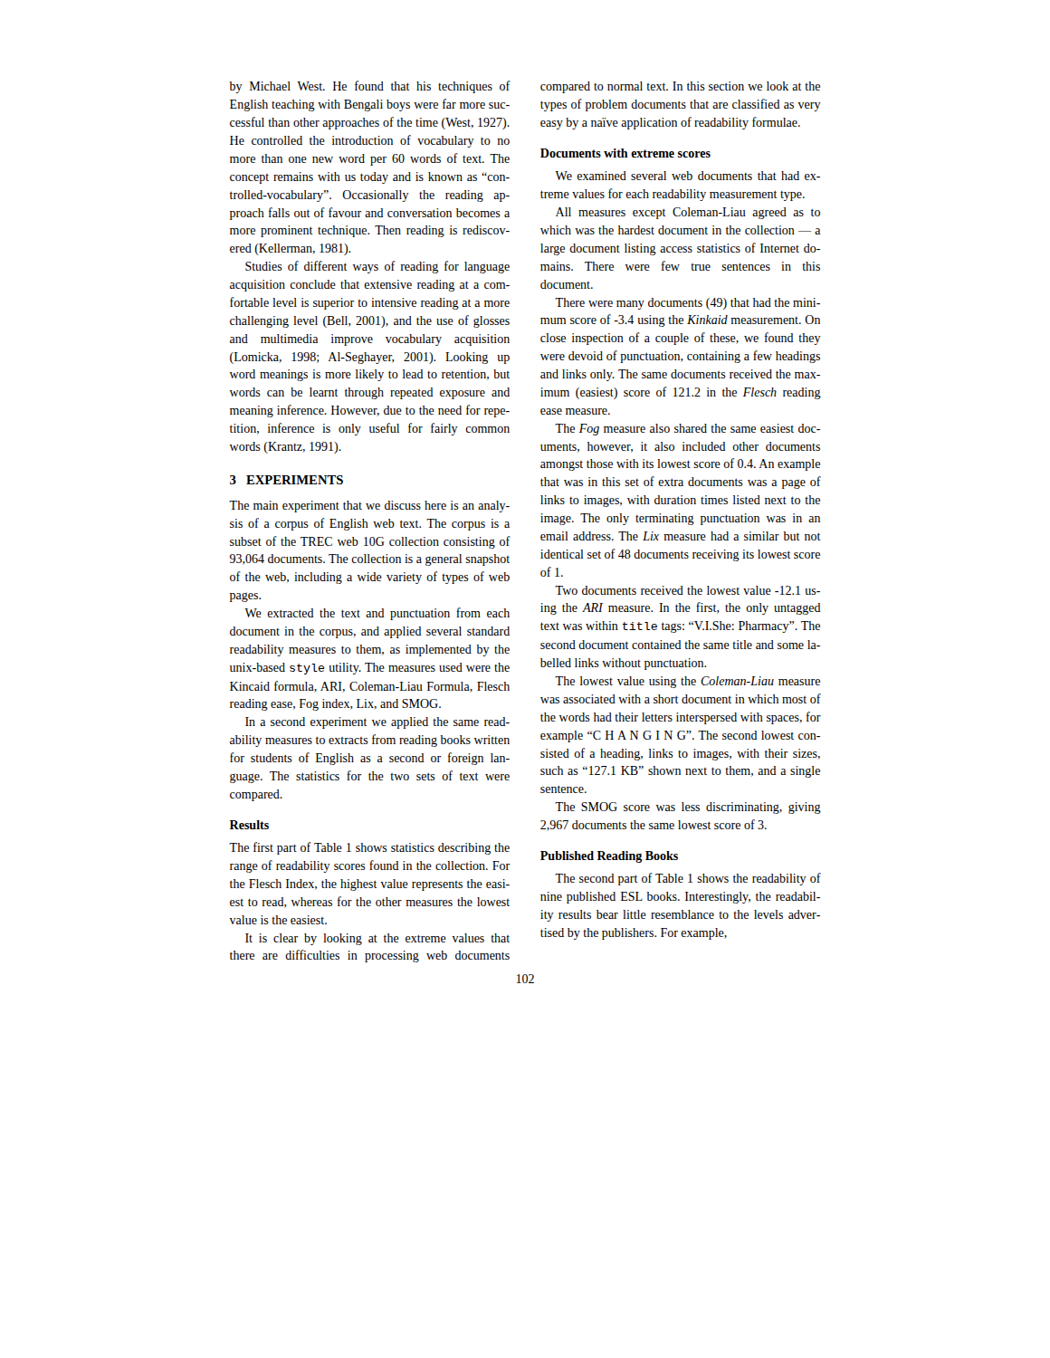by Michael West. He found that his techniques of English teaching with Bengali boys were far more successful than other approaches of the time (West, 1927). He controlled the introduction of vocabulary to no more than one new word per 60 words of text. The concept remains with us today and is known as “controlled-vocabulary”. Occasionally the reading approach falls out of favour and conversation becomes a more prominent technique. Then reading is rediscovered (Kellerman, 1981).
Studies of different ways of reading for language acquisition conclude that extensive reading at a comfortable level is superior to intensive reading at a more challenging level (Bell, 2001), and the use of glosses and multimedia improve vocabulary acquisition (Lomicka, 1998; Al-Seghayer, 2001). Looking up word meanings is more likely to lead to retention, but words can be learnt through repeated exposure and meaning inference. However, due to the need for repetition, inference is only useful for fairly common words (Krantz, 1991).
3 EXPERIMENTS
The main experiment that we discuss here is an analysis of a corpus of English web text. The corpus is a subset of the TREC web 10G collection consisting of 93,064 documents. The collection is a general snapshot of the web, including a wide variety of types of web pages.
We extracted the text and punctuation from each document in the corpus, and applied several standard readability measures to them, as implemented by the unix-based style utility. The measures used were the Kincaid formula, ARI, Coleman-Liau Formula, Flesch reading ease, Fog index, Lix, and SMOG.
In a second experiment we applied the same readability measures to extracts from reading books written for students of English as a second or foreign language. The statistics for the two sets of text were compared.
Results
The first part of Table 1 shows statistics describing the range of readability scores found in the collection. For the Flesch Index, the highest value represents the easiest to read, whereas for the other measures the lowest value is the easiest.
It is clear by looking at the extreme values that there are difficulties in processing web documents compared to normal text. In this section we look at the types of problem documents that are classified as very easy by a naïve application of readability formulae.
Documents with extreme scores
We examined several web documents that had extreme values for each readability measurement type.
All measures except Coleman-Liau agreed as to which was the hardest document in the collection — a large document listing access statistics of Internet domains. There were few true sentences in this document.
There were many documents (49) that had the minimum score of -3.4 using the Kinkaid measurement. On close inspection of a couple of these, we found they were devoid of punctuation, containing a few headings and links only. The same documents received the maximum (easiest) score of 121.2 in the Flesch reading ease measure.
The Fog measure also shared the same easiest documents, however, it also included other documents amongst those with its lowest score of 0.4. An example that was in this set of extra documents was a page of links to images, with duration times listed next to the image. The only terminating punctuation was in an email address. The Lix measure had a similar but not identical set of 48 documents receiving its lowest score of 1.
Two documents received the lowest value -12.1 using the ARI measure. In the first, the only untagged text was within title tags: “V.I.She: Pharmacy”. The second document contained the same title and some labelled links without punctuation.
The lowest value using the Coleman-Liau measure was associated with a short document in which most of the words had their letters interspersed with spaces, for example “C H A N G I N G”. The second lowest consisted of a heading, links to images, with their sizes, such as “127.1 KB” shown next to them, and a single sentence.
The SMOG score was less discriminating, giving 2,967 documents the same lowest score of 3.
Published Reading Books
The second part of Table 1 shows the readability of nine published ESL books. Interestingly, the readability results bear little resemblance to the levels advertised by the publishers. For example,
102